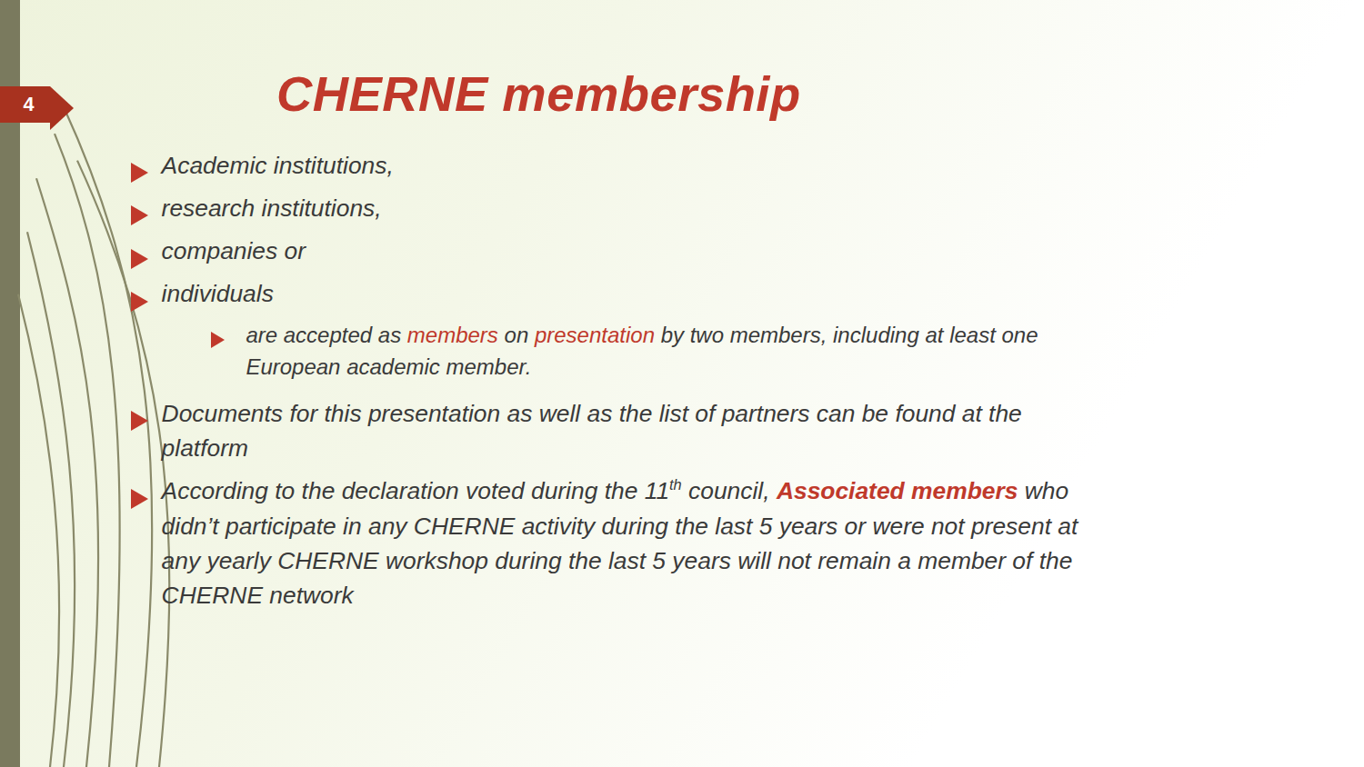4
CHERNE membership
Academic institutions,
research institutions,
companies or
individuals
are accepted as members on presentation by two members, including at least one European academic member.
Documents for this presentation as well as the list of partners can be found at the platform
According to the declaration voted during the 11th council, Associated members who didn’t participate in any CHERNE activity during the last 5 years or were not present at any yearly CHERNE workshop during the last 5 years will not remain a member of the CHERNE network